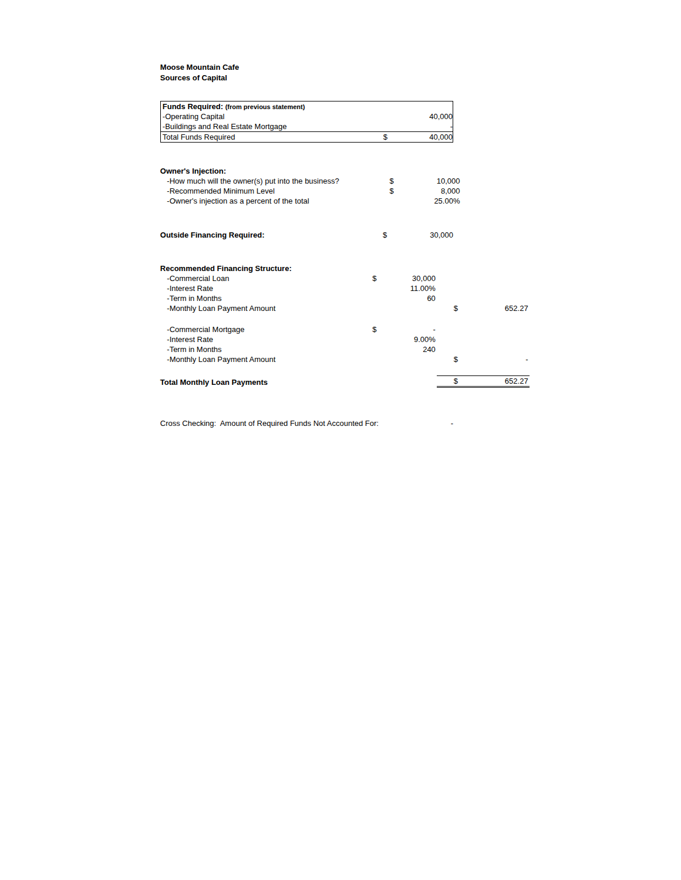Moose Mountain Cafe
Sources of Capital
| Funds Required: (from previous statement) | | |
| -Operating Capital | | 40,000 |
| -Buildings and Real Estate Mortgage | | - |
| Total Funds Required | $ | 40,000 |
| Owner's Injection: | | |
| -How much will the owner(s) put into the business? | $ | 10,000 |
| -Recommended Minimum Level | $ | 8,000 |
| -Owner's injection as a percent of the total | | 25.00% |
| Outside Financing Required: | $ | 30,000 |
| Recommended Financing Structure: | | | | |
| -Commercial Loan | $ | 30,000 | | |
| -Interest Rate | | 11.00% | | |
| -Term in Months | | 60 | | |
| -Monthly Loan Payment Amount | | | $ | 652.27 |
| -Commercial Mortgage | $ | - | | |
| -Interest Rate | | 9.00% | | |
| -Term in Months | | 240 | | |
| -Monthly Loan Payment Amount | | | $ | - |
| Total Monthly Loan Payments | | | $ | 652.27 |
| Cross Checking: Amount of Required Funds Not Accounted For: | - |